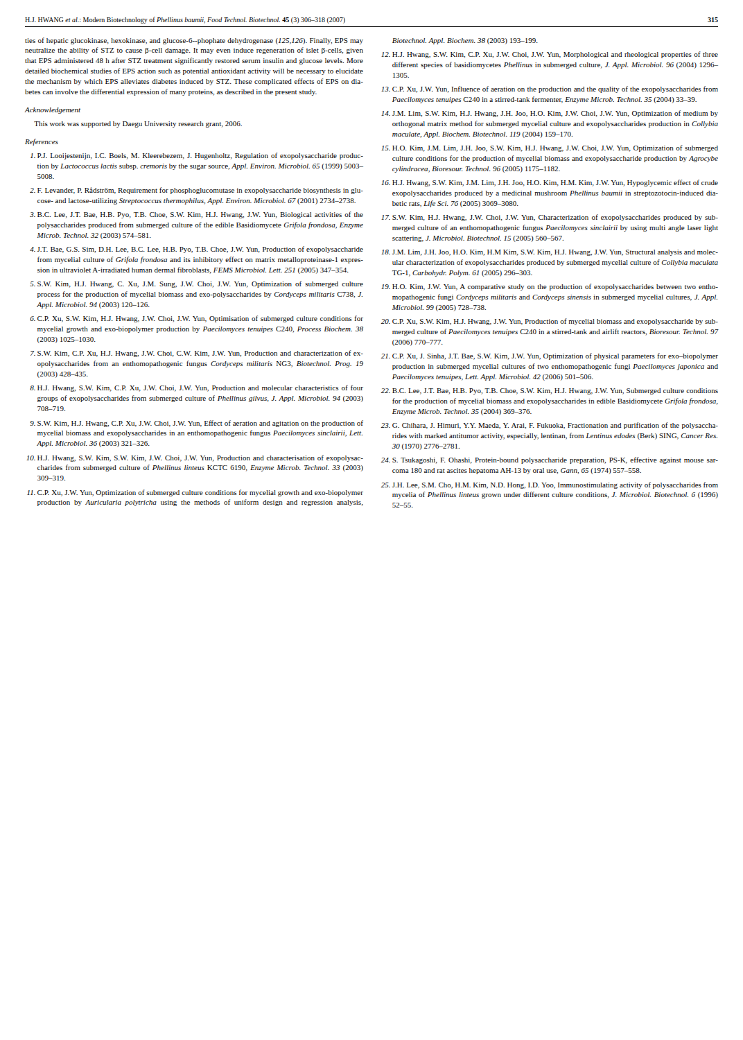H.J. HWANG et al.: Modern Biotechnology of Phellinus baumii, Food Technol. Biotechnol. 45 (3) 306–318 (2007) 315
ties of hepatic glucokinase, hexokinase, and glucose-6--phophate dehydrogenase (125,126). Finally, EPS may neutralize the ability of STZ to cause β-cell damage. It may even induce regeneration of islet β-cells, given that EPS administered 48 h after STZ treatment significantly restored serum insulin and glucose levels. More detailed biochemical studies of EPS action such as potential antioxidant activity will be necessary to elucidate the mechanism by which EPS alleviates diabetes induced by STZ. These complicated effects of EPS on diabetes can involve the differential expression of many proteins, as described in the present study.
Acknowledgement
This work was supported by Daegu University research grant, 2006.
References
P.J. Looijestenijn, I.C. Boels, M. Kleerebezem, J. Hugenholtz, Regulation of exopolysaccharide production by Lactococcus lactis subsp. cremoris by the sugar source, Appl. Environ. Microbiol. 65 (1999) 5003–5008.
F. Levander, P. Rådström, Requirement for phosphoglucomutase in exopolysaccharide biosynthesis in glucose- and lactose-utilizing Streptococcus thermophilus, Appl. Environ. Microbiol. 67 (2001) 2734–2738.
B.C. Lee, J.T. Bae, H.B. Pyo, T.B. Choe, S.W. Kim, H.J. Hwang, J.W. Yun, Biological activities of the polysaccharides produced from submerged culture of the edible Basidiomycete Grifola frondosa, Enzyme Microb. Technol. 32 (2003) 574–581.
J.T. Bae, G.S. Sim, D.H. Lee, B.C. Lee, H.B. Pyo, T.B. Choe, J.W. Yun, Production of exopolysaccharide from mycelial culture of Grifola frondosa and its inhibitory effect on matrix metalloproteinase-1 expression in ultraviolet A-irradiated human dermal fibroblasts, FEMS Microbiol. Lett. 251 (2005) 347–354.
S.W. Kim, H.J. Hwang, C. Xu, J.M. Sung, J.W. Choi, J.W. Yun, Optimization of submerged culture process for the production of mycelial biomass and exo-polysaccharides by Cordyceps militaris C738, J. Appl. Microbiol. 94 (2003) 120–126.
C.P. Xu, S.W. Kim, H.J. Hwang, J.W. Choi, J.W. Yun, Optimisation of submerged culture conditions for mycelial growth and exo-biopolymer production by Paecilomyces tenuipes C240, Process Biochem. 38 (2003) 1025–1030.
S.W. Kim, C.P. Xu, H.J. Hwang, J.W. Choi, C.W. Kim, J.W. Yun, Production and characterization of exopolysaccharides from an enthomopathogenic fungus Cordyceps militaris NG3, Biotechnol. Prog. 19 (2003) 428–435.
H.J. Hwang, S.W. Kim, C.P. Xu, J.W. Choi, J.W. Yun, Production and molecular characteristics of four groups of exopolysaccharides from submerged culture of Phellinus gilvus, J. Appl. Microbiol. 94 (2003) 708–719.
S.W. Kim, H.J. Hwang, C.P. Xu, J.W. Choi, J.W. Yun, Effect of aeration and agitation on the production of mycelial biomass and exopolysaccharides in an enthomopathogenic fungus Paecilomyces sinclairii, Lett. Appl. Microbiol. 36 (2003) 321–326.
H.J. Hwang, S.W. Kim, S.W. Kim, J.W. Choi, J.W. Yun, Production and characterisation of exopolysaccharides from submerged culture of Phellinus linteus KCTC 6190, Enzyme Microb. Technol. 33 (2003) 309–319.
C.P. Xu, J.W. Yun, Optimization of submerged culture conditions for mycelial growth and exo-biopolymer production by Auricularia polytricha using the methods of uniform design and regression analysis, Biotechnol. Appl. Biochem. 38 (2003) 193–199.
H.J. Hwang, S.W. Kim, C.P. Xu, J.W. Choi, J.W. Yun, Morphological and rheological properties of three different species of basidiomycetes Phellinus in submerged culture, J. Appl. Microbiol. 96 (2004) 1296–1305.
C.P. Xu, J.W. Yun, Influence of aeration on the production and the quality of the exopolysaccharides from Paecilomyces tenuipes C240 in a stirred-tank fermenter, Enzyme Microb. Technol. 35 (2004) 33–39.
J.M. Lim, S.W. Kim, H.J. Hwang, J.H. Joo, H.O. Kim, J.W. Choi, J.W. Yun, Optimization of medium by orthogonal matrix method for submerged mycelial culture and exopolysaccharides production in Collybia maculate, Appl. Biochem. Biotechnol. 119 (2004) 159–170.
H.O. Kim, J.M. Lim, J.H. Joo, S.W. Kim, H.J. Hwang, J.W. Choi, J.W. Yun, Optimization of submerged culture conditions for the production of mycelial biomass and exopolysaccharide production by Agrocybe cylindracea, Bioresour. Technol. 96 (2005) 1175–1182.
H.J. Hwang, S.W. Kim, J.M. Lim, J.H. Joo, H.O. Kim, H.M. Kim, J.W. Yun, Hypoglycemic effect of crude exopolysaccharides produced by a medicinal mushroom Phellinus baumii in streptozotocin-induced diabetic rats, Life Sci. 76 (2005) 3069–3080.
S.W. Kim, H.J. Hwang, J.W. Choi, J.W. Yun, Characterization of exopolysaccharides produced by submerged culture of an enthomopathogenic fungus Paecilomyces sinclairii by using multi angle laser light scattering, J. Microbiol. Biotechnol. 15 (2005) 560–567.
J.M. Lim, J.H. Joo, H.O. Kim, H.M Kim, S.W. Kim, H.J. Hwang, J.W. Yun, Structural analysis and molecular characterization of exopolysaccharides produced by submerged mycelial culture of Collybia maculata TG-1, Carbohydr. Polym. 61 (2005) 296–303.
H.O. Kim, J.W. Yun, A comparative study on the production of exopolysaccharides between two enthomopathogenic fungi Cordyceps militaris and Cordyceps sinensis in submerged mycelial cultures, J. Appl. Microbiol. 99 (2005) 728–738.
C.P. Xu, S.W. Kim, H.J. Hwang, J.W. Yun, Production of mycelial biomass and exopolysaccharide by submerged culture of Paecilomyces tenuipes C240 in a stirred-tank and airlift reactors, Bioresour. Technol. 97 (2006) 770–777.
C.P. Xu, J. Sinha, J.T. Bae, S.W. Kim, J.W. Yun, Optimization of physical parameters for exo–biopolymer production in submerged mycelial cultures of two enthomopathogenic fungi Paecilomyces japonica and Paecilomyces tenuipes, Lett. Appl. Microbiol. 42 (2006) 501–506.
B.C. Lee, J.T. Bae, H.B. Pyo, T.B. Choe, S.W. Kim, H.J. Hwang, J.W. Yun, Submerged culture conditions for the production of mycelial biomass and exopolysaccharides in edible Basidiomycete Grifola frondosa, Enzyme Microb. Technol. 35 (2004) 369–376.
G. Chihara, J. Himuri, Y.Y. Maeda, Y. Arai, F. Fukuoka, Fractionation and purification of the polysaccharides with marked antitumor activity, especially, lentinan, from Lentinus edodes (Berk) SING, Cancer Res. 30 (1970) 2776–2781.
S. Tsukagoshi, F. Ohashi, Protein-bound polysaccharide preparation, PS-K, effective against mouse sarcoma 180 and rat ascites hepatoma AH-13 by oral use, Gann, 65 (1974) 557–558.
J.H. Lee, S.M. Cho, H.M. Kim, N.D. Hong, I.D. Yoo, Immunostimulating activity of polysaccharides from mycelia of Phellinus linteus grown under different culture conditions, J. Microbiol. Biotechnol. 6 (1996) 52–55.